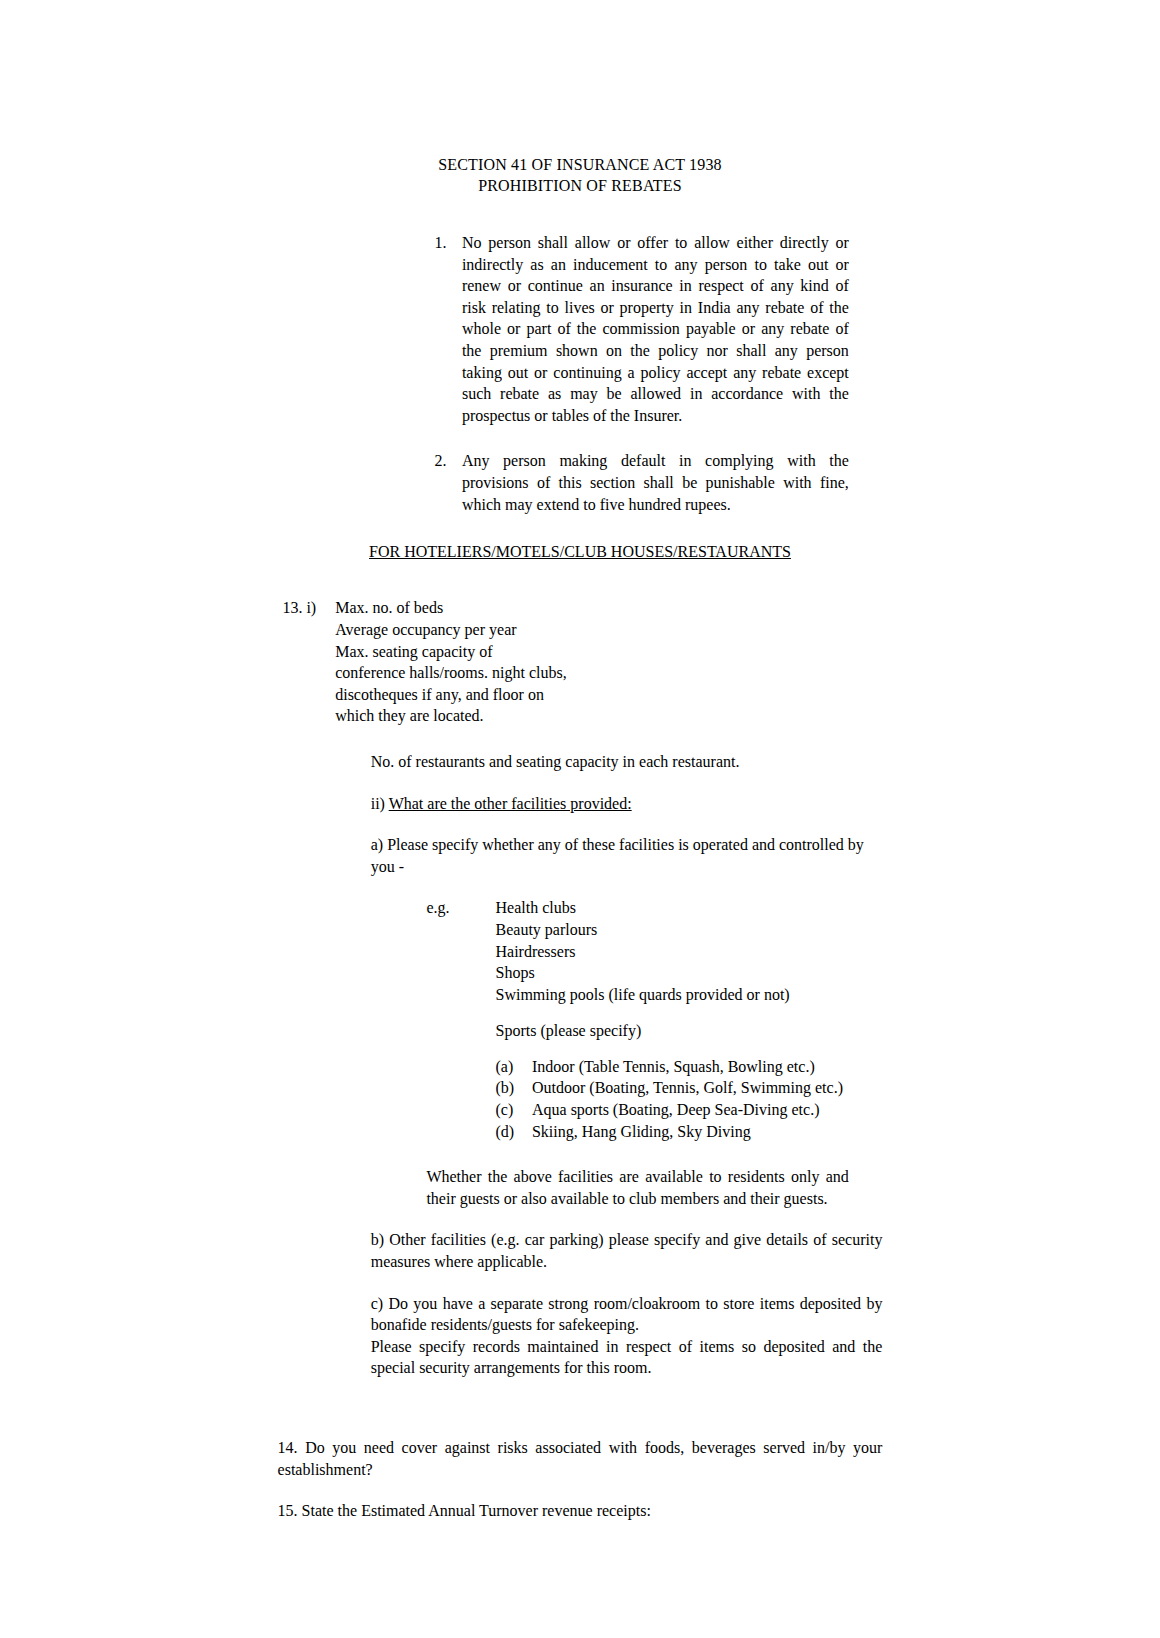SECTION 41 OF INSURANCE ACT 1938
PROHIBITION OF REBATES
No person shall allow or offer to allow either directly or indirectly as an inducement to any person to take out or renew or continue an insurance in respect of any kind of risk relating to lives or property in India any rebate of the whole or part of the commission payable or any rebate of the premium shown on the policy nor shall any person taking out or continuing a policy accept any rebate except such rebate as may be allowed in accordance with the prospectus or tables of the Insurer.
Any person making default in complying with the provisions of this section shall be punishable with fine, which may extend to five hundred rupees.
FOR HOTELIERS/MOTELS/CLUB HOUSES/RESTAURANTS
13. i)
Max. no. of beds
Average occupancy per year
Max. seating capacity of
conference halls/rooms. night clubs,
discotheques if any, and floor on
which they are located.
No. of restaurants and seating capacity in each restaurant.
ii) What are the other facilities provided:
a) Please specify whether any of these facilities is operated and controlled by you -
e.g.
Health clubs
Beauty parlours
Hairdressers
Shops
Swimming pools (life quards provided or not)
Sports (please specify)
(a) Indoor (Table Tennis, Squash, Bowling etc.)
(b) Outdoor (Boating, Tennis, Golf, Swimming etc.)
(c) Aqua sports (Boating, Deep Sea-Diving etc.)
(d) Skiing, Hang Gliding, Sky Diving
Whether the above facilities are available to residents only and their guests or also available to club members and their guests.
b) Other facilities (e.g. car parking) please specify and give details of security measures where applicable.
c) Do you have a separate strong room/cloakroom to store items deposited by bonafide residents/guests for safekeeping.
Please specify records maintained in respect of items so deposited and the special security arrangements for this room.
14. Do you need cover against risks associated with foods, beverages served in/by your establishment?
15. State the Estimated Annual Turnover revenue receipts: